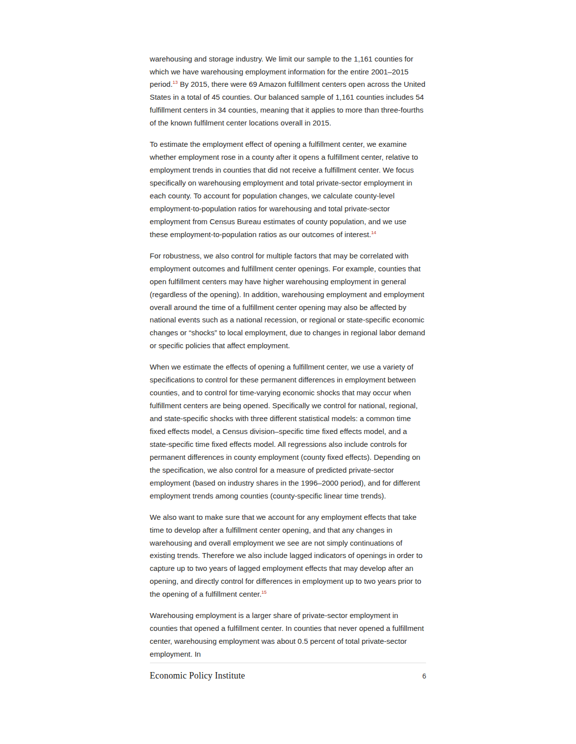warehousing and storage industry. We limit our sample to the 1,161 counties for which we have warehousing employment information for the entire 2001–2015 period.13 By 2015, there were 69 Amazon fulfillment centers open across the United States in a total of 45 counties. Our balanced sample of 1,161 counties includes 54 fulfillment centers in 34 counties, meaning that it applies to more than three-fourths of the known fulfilment center locations overall in 2015.
To estimate the employment effect of opening a fulfillment center, we examine whether employment rose in a county after it opens a fulfillment center, relative to employment trends in counties that did not receive a fulfillment center. We focus specifically on warehousing employment and total private-sector employment in each county. To account for population changes, we calculate county-level employment-to-population ratios for warehousing and total private-sector employment from Census Bureau estimates of county population, and we use these employment-to-population ratios as our outcomes of interest.14
For robustness, we also control for multiple factors that may be correlated with employment outcomes and fulfillment center openings. For example, counties that open fulfillment centers may have higher warehousing employment in general (regardless of the opening). In addition, warehousing employment and employment overall around the time of a fulfillment center opening may also be affected by national events such as a national recession, or regional or state-specific economic changes or “shocks” to local employment, due to changes in regional labor demand or specific policies that affect employment.
When we estimate the effects of opening a fulfillment center, we use a variety of specifications to control for these permanent differences in employment between counties, and to control for time-varying economic shocks that may occur when fulfillment centers are being opened. Specifically we control for national, regional, and state-specific shocks with three different statistical models: a common time fixed effects model, a Census division–specific time fixed effects model, and a state-specific time fixed effects model. All regressions also include controls for permanent differences in county employment (county fixed effects). Depending on the specification, we also control for a measure of predicted private-sector employment (based on industry shares in the 1996–2000 period), and for different employment trends among counties (county-specific linear time trends).
We also want to make sure that we account for any employment effects that take time to develop after a fulfillment center opening, and that any changes in warehousing and overall employment we see are not simply continuations of existing trends. Therefore we also include lagged indicators of openings in order to capture up to two years of lagged employment effects that may develop after an opening, and directly control for differences in employment up to two years prior to the opening of a fulfillment center.15
Warehousing employment is a larger share of private-sector employment in counties that opened a fulfillment center. In counties that never opened a fulfillment center, warehousing employment was about 0.5 percent of total private-sector employment. In
Economic Policy Institute 6